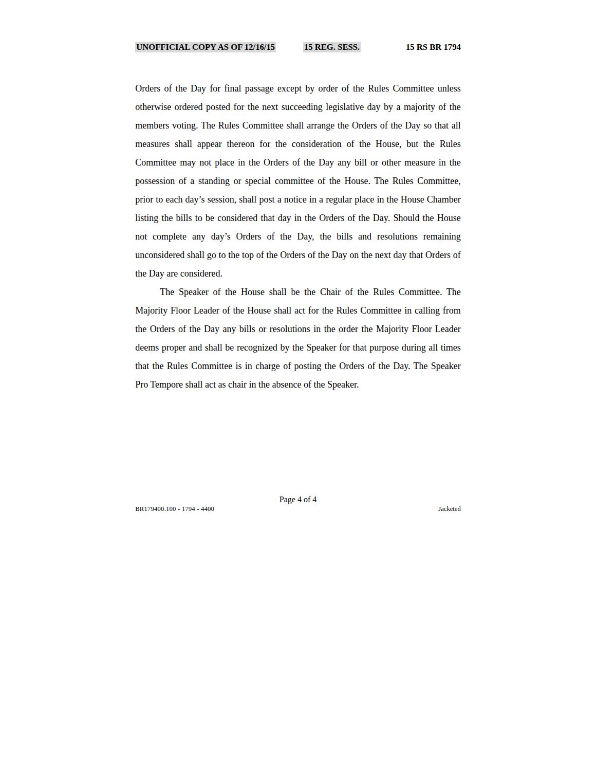UNOFFICIAL COPY AS OF 12/16/15 15 REG. SESS. 15 RS BR 1794
Orders of the Day for final passage except by order of the Rules Committee unless otherwise ordered posted for the next succeeding legislative day by a majority of the members voting. The Rules Committee shall arrange the Orders of the Day so that all measures shall appear thereon for the consideration of the House, but the Rules Committee may not place in the Orders of the Day any bill or other measure in the possession of a standing or special committee of the House. The Rules Committee, prior to each day’s session, shall post a notice in a regular place in the House Chamber listing the bills to be considered that day in the Orders of the Day. Should the House not complete any day’s Orders of the Day, the bills and resolutions remaining unconsidered shall go to the top of the Orders of the Day on the next day that Orders of the Day are considered.
The Speaker of the House shall be the Chair of the Rules Committee. The Majority Floor Leader of the House shall act for the Rules Committee in calling from the Orders of the Day any bills or resolutions in the order the Majority Floor Leader deems proper and shall be recognized by the Speaker for that purpose during all times that the Rules Committee is in charge of posting the Orders of the Day. The Speaker Pro Tempore shall act as chair in the absence of the Speaker.
Page 4 of 4
BR179400.100 - 1794 - 4400 Jacketed